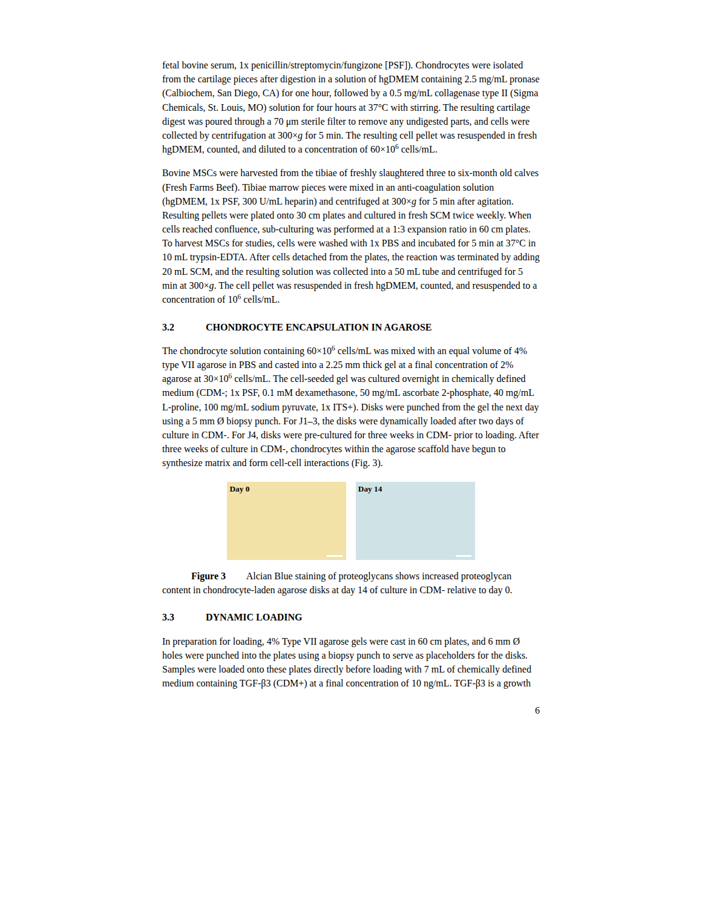fetal bovine serum, 1x penicillin/streptomycin/fungizone [PSF]). Chondrocytes were isolated from the cartilage pieces after digestion in a solution of hgDMEM containing 2.5 mg/mL pronase (Calbiochem, San Diego, CA) for one hour, followed by a 0.5 mg/mL collagenase type II (Sigma Chemicals, St. Louis, MO) solution for four hours at 37°C with stirring. The resulting cartilage digest was poured through a 70 μm sterile filter to remove any undigested parts, and cells were collected by centrifugation at 300×g for 5 min. The resulting cell pellet was resuspended in fresh hgDMEM, counted, and diluted to a concentration of 60×106 cells/mL.
Bovine MSCs were harvested from the tibiae of freshly slaughtered three to six-month old calves (Fresh Farms Beef). Tibiae marrow pieces were mixed in an anti-coagulation solution (hgDMEM, 1x PSF, 300 U/mL heparin) and centrifuged at 300×g for 5 min after agitation. Resulting pellets were plated onto 30 cm plates and cultured in fresh SCM twice weekly. When cells reached confluence, sub-culturing was performed at a 1:3 expansion ratio in 60 cm plates. To harvest MSCs for studies, cells were washed with 1x PBS and incubated for 5 min at 37°C in 10 mL trypsin-EDTA. After cells detached from the plates, the reaction was terminated by adding 20 mL SCM, and the resulting solution was collected into a 50 mL tube and centrifuged for 5 min at 300×g. The cell pellet was resuspended in fresh hgDMEM, counted, and resuspended to a concentration of 106 cells/mL.
3.2 Chondrocyte Encapsulation in Agarose
The chondrocyte solution containing 60×106 cells/mL was mixed with an equal volume of 4% type VII agarose in PBS and casted into a 2.25 mm thick gel at a final concentration of 2% agarose at 30×106 cells/mL. The cell-seeded gel was cultured overnight in chemically defined medium (CDM-; 1x PSF, 0.1 mM dexamethasone, 50 mg/mL ascorbate 2-phosphate, 40 mg/mL L-proline, 100 mg/mL sodium pyruvate, 1x ITS+). Disks were punched from the gel the next day using a 5 mm Ø biopsy punch. For J1–3, the disks were dynamically loaded after two days of culture in CDM-. For J4, disks were pre-cultured for three weeks in CDM- prior to loading. After three weeks of culture in CDM-, chondrocytes within the agarose scaffold have begun to synthesize matrix and form cell-cell interactions (Fig. 3).
Day 0
Day 14
Figure 3 Alcian Blue staining of proteoglycans shows increased proteoglycan content in chondrocyte-laden agarose disks at day 14 of culture in CDM- relative to day 0.
3.3 Dynamic Loading
In preparation for loading, 4% Type VII agarose gels were cast in 60 cm plates, and 6 mm Ø holes were punched into the plates using a biopsy punch to serve as placeholders for the disks. Samples were loaded onto these plates directly before loading with 7 mL of chemically defined medium containing TGF-β3 (CDM+) at a final concentration of 10 ng/mL. TGF-β3 is a growth
6